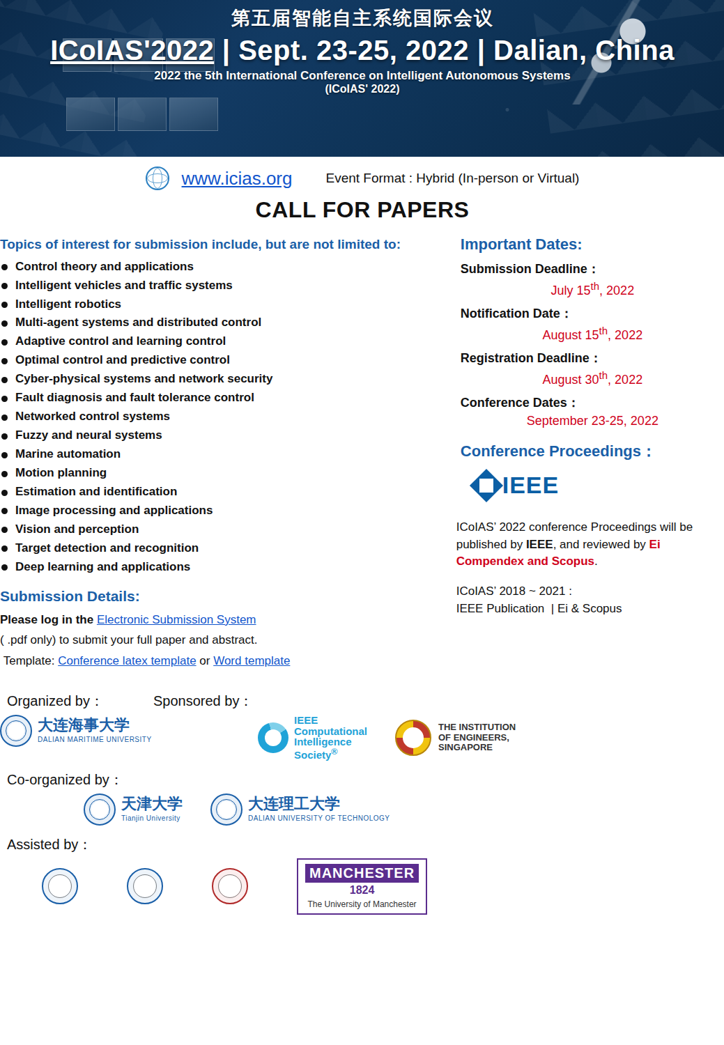第五届智能自主系统国际会议
ICoIAS'2022 | Sept. 23-25, 2022 | Dalian, China
2022 the 5th International Conference on Intelligent Autonomous Systems (ICoIAS' 2022)
www.icias.org
Event Format : Hybrid (In-person or Virtual)
CALL FOR PAPERS
Topics of interest for submission include, but are not limited to:
Control theory and applications
Intelligent vehicles and traffic systems
Intelligent robotics
Multi-agent systems and distributed control
Adaptive control and learning control
Optimal control and predictive control
Cyber-physical systems and network security
Fault diagnosis and fault tolerance control
Networked control systems
Fuzzy and neural systems
Marine automation
Motion planning
Estimation and identification
Image processing and applications
Vision and perception
Target detection and recognition
Deep learning and applications
Submission Details:
Please log in the Electronic Submission System
( .pdf only) to submit your full paper and abstract.
Template: Conference latex template or Word template
Important Dates:
Submission Deadline：
July 15th, 2022
Notification Date：
August 15th, 2022
Registration Deadline：
August 30th, 2022
Conference Dates：
September 23-25, 2022
Conference Proceedings：
IEEE
ICoIAS’ 2022 conference Proceedings will be published by IEEE, and reviewed by Ei Compendex and Scopus.
ICoIAS’ 2018 ~ 2021 :
IEEE Publication | Ei & Scopus
Organized by：
Sponsored by：
大连海事大学 DALIAN MARITIME UNIVERSITY
IEEE
Computational
Intelligence
Society®
The Institution
of Engineers,
Singapore
Co-organized by：
天津大学 Tianjin University
大连理工大学 DALIAN UNIVERSITY OF TECHNOLOGY
Assisted by：
MANCHESTER
1824
The University of Manchester